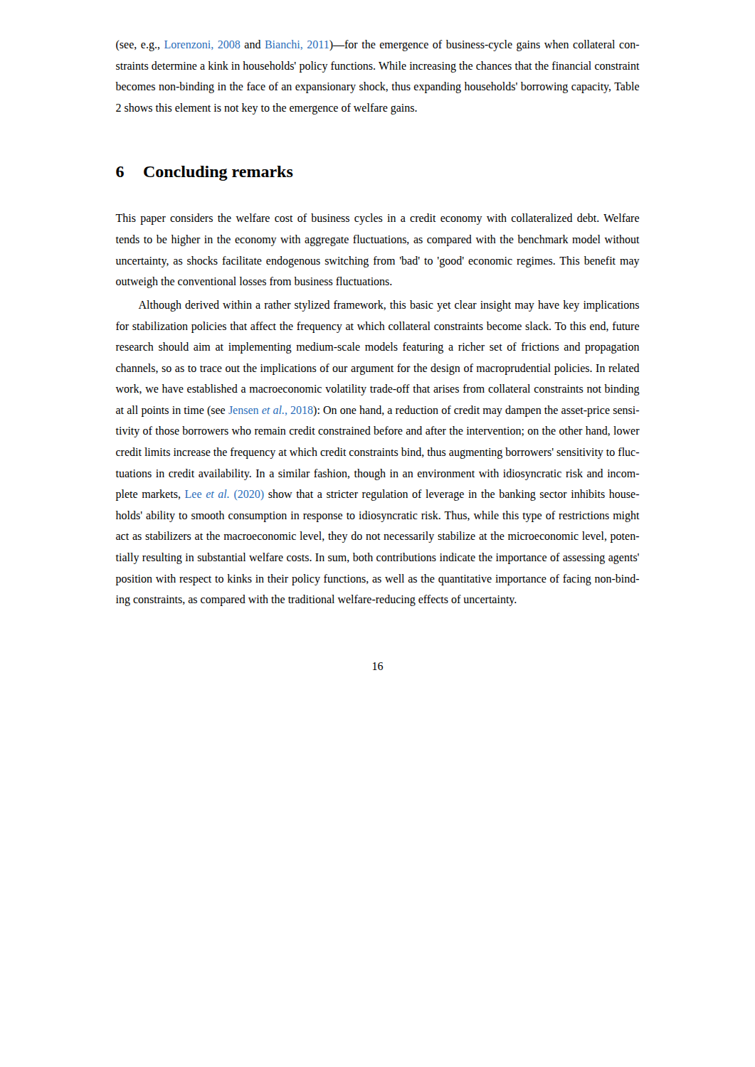(see, e.g., Lorenzoni, 2008 and Bianchi, 2011)—for the emergence of business-cycle gains when collateral constraints determine a kink in households' policy functions. While increasing the chances that the financial constraint becomes non-binding in the face of an expansionary shock, thus expanding households' borrowing capacity, Table 2 shows this element is not key to the emergence of welfare gains.
6 Concluding remarks
This paper considers the welfare cost of business cycles in a credit economy with collateralized debt. Welfare tends to be higher in the economy with aggregate fluctuations, as compared with the benchmark model without uncertainty, as shocks facilitate endogenous switching from 'bad' to 'good' economic regimes. This benefit may outweigh the conventional losses from business fluctuations.
Although derived within a rather stylized framework, this basic yet clear insight may have key implications for stabilization policies that affect the frequency at which collateral constraints become slack. To this end, future research should aim at implementing medium-scale models featuring a richer set of frictions and propagation channels, so as to trace out the implications of our argument for the design of macroprudential policies. In related work, we have established a macroeconomic volatility trade-off that arises from collateral constraints not binding at all points in time (see Jensen et al., 2018): On one hand, a reduction of credit may dampen the asset-price sensitivity of those borrowers who remain credit constrained before and after the intervention; on the other hand, lower credit limits increase the frequency at which credit constraints bind, thus augmenting borrowers' sensitivity to fluctuations in credit availability. In a similar fashion, though in an environment with idiosyncratic risk and incomplete markets, Lee et al. (2020) show that a stricter regulation of leverage in the banking sector inhibits households' ability to smooth consumption in response to idiosyncratic risk. Thus, while this type of restrictions might act as stabilizers at the macroeconomic level, they do not necessarily stabilize at the microeconomic level, potentially resulting in substantial welfare costs. In sum, both contributions indicate the importance of assessing agents' position with respect to kinks in their policy functions, as well as the quantitative importance of facing non-binding constraints, as compared with the traditional welfare-reducing effects of uncertainty.
16